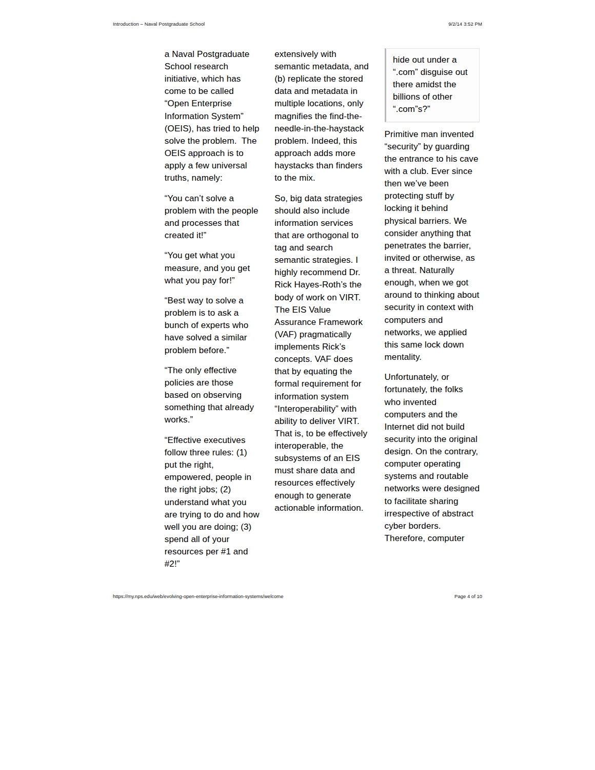Introduction – Naval Postgraduate School
9/2/14 3:52 PM
a Naval Postgraduate School research initiative, which has come to be called “Open Enterprise Information System” (OEIS), has tried to help solve the problem. The OEIS approach is to apply a few universal truths, namely:
“You can’t solve a problem with the people and processes that created it!”
“You get what you measure, and you get what you pay for!”
“Best way to solve a problem is to ask a bunch of experts who have solved a similar problem before.”
“The only effective policies are those based on observing something that already works.”
“Effective executives follow three rules: (1) put the right, empowered, people in the right jobs; (2) understand what you are trying to do and how well you are doing; (3) spend all of your resources per #1 and #2!”
extensively with semantic metadata, and (b) replicate the stored data and metadata in multiple locations, only magnifies the find-the-needle-in-the-haystack problem. Indeed, this approach adds more haystacks than finders to the mix.
So, big data strategies should also include information services that are orthogonal to tag and search semantic strategies. I highly recommend Dr. Rick Hayes-Roth’s the body of work on VIRT. The EIS Value Assurance Framework (VAF) pragmatically implements Rick’s concepts. VAF does that by equating the formal requirement for information system “Interoperability” with ability to deliver VIRT. That is, to be effectively interoperable, the subsystems of an EIS must share data and resources effectively enough to generate actionable information.
hide out under a “.com” disguise out there amidst the billions of other “.com”s?”
Primitive man invented “security” by guarding the entrance to his cave with a club. Ever since then we’ve been protecting stuff by locking it behind physical barriers. We consider anything that penetrates the barrier, invited or otherwise, as a threat. Naturally enough, when we got around to thinking about security in context with computers and networks, we applied this same lock down mentality.
Unfortunately, or fortunately, the folks who invented computers and the Internet did not build security into the original design. On the contrary, computer operating systems and routable networks were designed to facilitate sharing irrespective of abstract cyber borders. Therefore, computer
https://my.nps.edu/web/evolving-open-enterprise-information-systems/welcome
Page 4 of 10